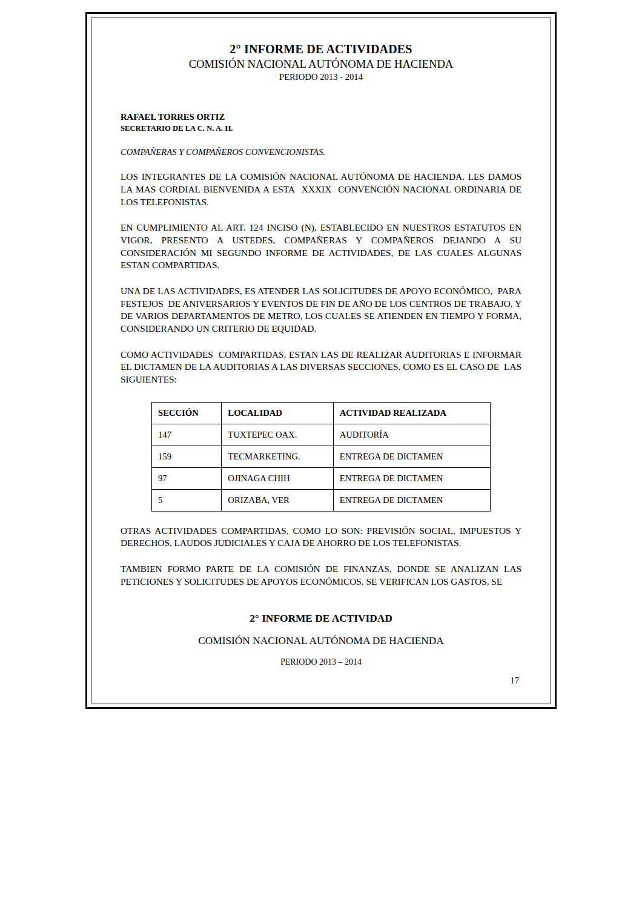2° INFORME DE ACTIVIDADES
COMISIÓN NACIONAL AUTÓNOMA DE HACIENDA
PERIODO 2013 - 2014
RAFAEL TORRES ORTIZ
SECRETARIO DE LA C. N. A. H.
COMPAÑERAS Y COMPAÑEROS CONVENCIONISTAS.
LOS INTEGRANTES DE LA COMISIÓN NACIONAL AUTÓNOMA DE HACIENDA, LES DAMOS LA MAS CORDIAL BIENVENIDA A ESTA XXXIX CONVENCIÓN NACIONAL ORDINARIA DE LOS TELEFONISTAS.
EN CUMPLIMIENTO AL ART. 124 INCISO (N), ESTABLECIDO EN NUESTROS ESTATUTOS EN VIGOR, PRESENTO A USTEDES, COMPAÑERAS Y COMPAÑEROS DEJANDO A SU CONSIDERACIÓN MI SEGUNDO INFORME DE ACTIVIDADES, DE LAS CUALES ALGUNAS ESTAN COMPARTIDAS.
UNA DE LAS ACTIVIDADES, ES ATENDER LAS SOLICITUDES DE APOYO ECONÓMICO, PARA FESTEJOS DE ANIVERSARIOS Y EVENTOS DE FIN DE AÑO DE LOS CENTROS DE TRABAJO, Y DE VARIOS DEPARTAMENTOS DE METRO, LOS CUALES SE ATIENDEN EN TIEMPO Y FORMA, CONSIDERANDO UN CRITERIO DE EQUIDAD.
COMO ACTIVIDADES COMPARTIDAS, ESTAN LAS DE REALIZAR AUDITORIAS E INFORMAR EL DICTAMEN DE LA AUDITORIAS A LAS DIVERSAS SECCIONES, COMO ES EL CASO DE LAS SIGUIENTES:
| SECCIÓN | LOCALIDAD | ACTIVIDAD REALIZADA |
| --- | --- | --- |
| 147 | TUXTEPEC OAX. | AUDITORÍA |
| 159 | TECMARKETING. | ENTREGA DE DICTAMEN |
| 97 | OJINAGA CHIH | ENTREGA DE DICTAMEN |
| 5 | ORIZABA, VER | ENTREGA DE DICTAMEN |
OTRAS ACTIVIDADES COMPARTIDAS, COMO LO SON: PREVISIÓN SOCIAL, IMPUESTOS Y DERECHOS, LAUDOS JUDICIALES Y CAJA DE AHORRO DE LOS TELEFONISTAS.
TAMBIEN FORMO PARTE DE LA COMISIÓN DE FINANZAS, DONDE SE ANALIZAN LAS PETICIONES Y SOLICITUDES DE APOYOS ECONÓMICOS, SE VERIFICAN LOS GASTOS, SE
2° INFORME DE ACTIVIDAD
COMISIÓN NACIONAL AUTÓNOMA DE HACIENDA
PERIODO 2013 – 2014
17